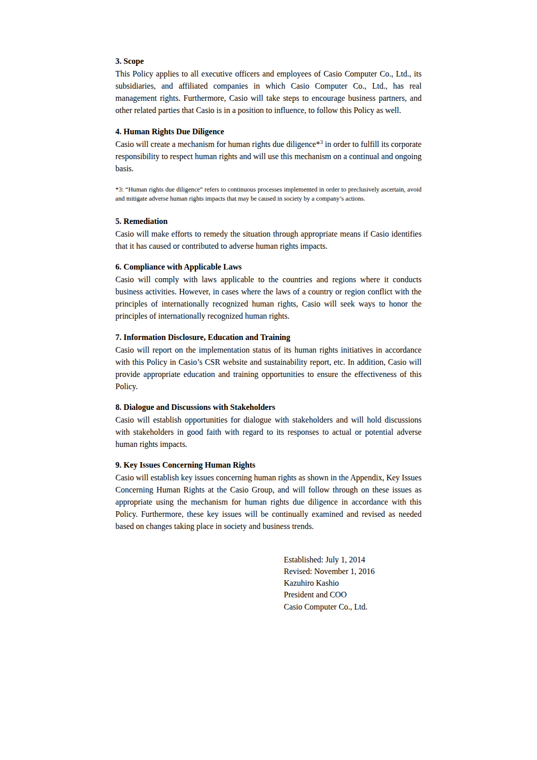3. Scope
This Policy applies to all executive officers and employees of Casio Computer Co., Ltd., its subsidiaries, and affiliated companies in which Casio Computer Co., Ltd., has real management rights. Furthermore, Casio will take steps to encourage business partners, and other related parties that Casio is in a position to influence, to follow this Policy as well.
4. Human Rights Due Diligence
Casio will create a mechanism for human rights due diligence*3 in order to fulfill its corporate responsibility to respect human rights and will use this mechanism on a continual and ongoing basis.
*3: “Human rights due diligence” refers to continuous processes implemented in order to preclusively ascertain, avoid and mitigate adverse human rights impacts that may be caused in society by a company’s actions.
5. Remediation
Casio will make efforts to remedy the situation through appropriate means if Casio identifies that it has caused or contributed to adverse human rights impacts.
6. Compliance with Applicable Laws
Casio will comply with laws applicable to the countries and regions where it conducts business activities. However, in cases where the laws of a country or region conflict with the principles of internationally recognized human rights, Casio will seek ways to honor the principles of internationally recognized human rights.
7. Information Disclosure, Education and Training
Casio will report on the implementation status of its human rights initiatives in accordance with this Policy in Casio’s CSR website and sustainability report, etc. In addition, Casio will provide appropriate education and training opportunities to ensure the effectiveness of this Policy.
8. Dialogue and Discussions with Stakeholders
Casio will establish opportunities for dialogue with stakeholders and will hold discussions with stakeholders in good faith with regard to its responses to actual or potential adverse human rights impacts.
9. Key Issues Concerning Human Rights
Casio will establish key issues concerning human rights as shown in the Appendix, Key Issues Concerning Human Rights at the Casio Group, and will follow through on these issues as appropriate using the mechanism for human rights due diligence in accordance with this Policy. Furthermore, these key issues will be continually examined and revised as needed based on changes taking place in society and business trends.
Established: July 1, 2014
Revised: November 1, 2016
Kazuhiro Kashio
President and COO
Casio Computer Co., Ltd.